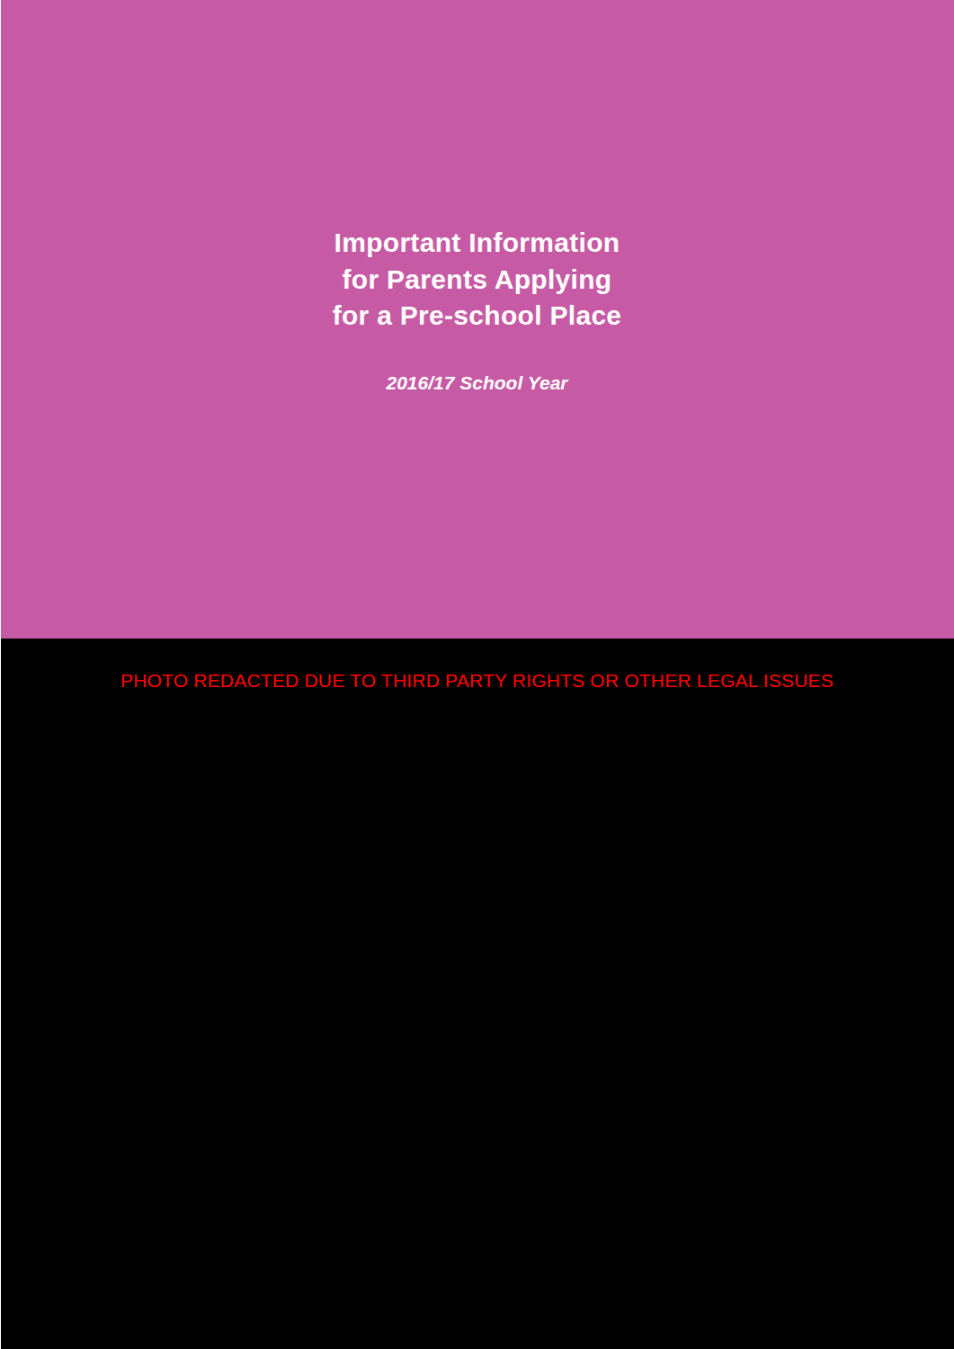Important Information
for Parents Applying
for a Pre-school Place
2016/17 School Year
PHOTO REDACTED DUE TO THIRD PARTY RIGHTS OR OTHER LEGAL ISSUES